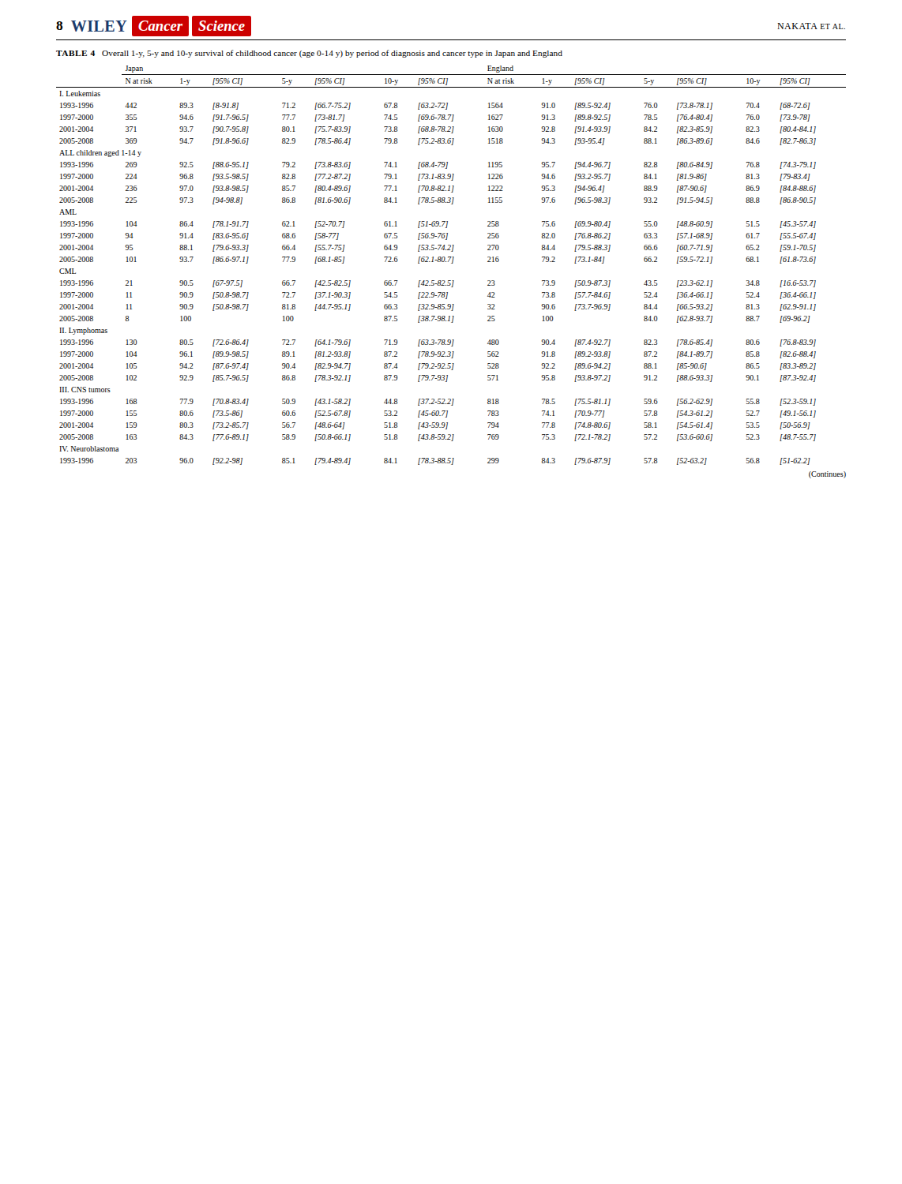8
WILEY Cancer Science
NAKATA ET AL.
TABLE 4 Overall 1-y, 5-y and 10-y survival of childhood cancer (age 0-14 y) by period of diagnosis and cancer type in Japan and England
| | Japan | England |
| --- | --- | --- |
| | N at risk | 1-y | [95% CI] | 5-y | [95% CI] | 10-y | [95% CI] | N at risk | 1-y | [95% CI] | 5-y | [95% CI] | 10-y | [95% CI] |
| I. Leukemias |
| 1993-1996 | 442 | 89.3 | [8-91.8] | 71.2 | [66.7-75.2] | 67.8 | [63.2-72] | 1564 | 91.0 | [89.5-92.4] | 76.0 | [73.8-78.1] | 70.4 | [68-72.6] |
| 1997-2000 | 355 | 94.6 | [91.7-96.5] | 77.7 | [73-81.7] | 74.5 | [69.6-78.7] | 1627 | 91.3 | [89.8-92.5] | 78.5 | [76.4-80.4] | 76.0 | [73.9-78] |
| 2001-2004 | 371 | 93.7 | [90.7-95.8] | 80.1 | [75.7-83.9] | 73.8 | [68.8-78.2] | 1630 | 92.8 | [91.4-93.9] | 84.2 | [82.3-85.9] | 82.3 | [80.4-84.1] |
| 2005-2008 | 369 | 94.7 | [91.8-96.6] | 82.9 | [78.5-86.4] | 79.8 | [75.2-83.6] | 1518 | 94.3 | [93-95.4] | 88.1 | [86.3-89.6] | 84.6 | [82.7-86.3] |
| ALL children aged 1-14 y |
| 1993-1996 | 269 | 92.5 | [88.6-95.1] | 79.2 | [73.8-83.6] | 74.1 | [68.4-79] | 1195 | 95.7 | [94.4-96.7] | 82.8 | [80.6-84.9] | 76.8 | [74.3-79.1] |
| 1997-2000 | 224 | 96.8 | [93.5-98.5] | 82.8 | [77.2-87.2] | 79.1 | [73.1-83.9] | 1226 | 94.6 | [93.2-95.7] | 84.1 | [81.9-86] | 81.3 | [79-83.4] |
| 2001-2004 | 236 | 97.0 | [93.8-98.5] | 85.7 | [80.4-89.6] | 77.1 | [70.8-82.1] | 1222 | 95.3 | [94-96.4] | 88.9 | [87-90.6] | 86.9 | [84.8-88.6] |
| 2005-2008 | 225 | 97.3 | [94-98.8] | 86.8 | [81.6-90.6] | 84.1 | [78.5-88.3] | 1155 | 97.6 | [96.5-98.3] | 93.2 | [91.5-94.5] | 88.8 | [86.8-90.5] |
| AML |
| 1993-1996 | 104 | 86.4 | [78.1-91.7] | 62.1 | [52-70.7] | 61.1 | [51-69.7] | 258 | 75.6 | [69.9-80.4] | 55.0 | [48.8-60.9] | 51.5 | [45.3-57.4] |
| 1997-2000 | 94 | 91.4 | [83.6-95.6] | 68.6 | [58-77] | 67.5 | [56.9-76] | 256 | 82.0 | [76.8-86.2] | 63.3 | [57.1-68.9] | 61.7 | [55.5-67.4] |
| 2001-2004 | 95 | 88.1 | [79.6-93.3] | 66.4 | [55.7-75] | 64.9 | [53.5-74.2] | 270 | 84.4 | [79.5-88.3] | 66.6 | [60.7-71.9] | 65.2 | [59.1-70.5] |
| 2005-2008 | 101 | 93.7 | [86.6-97.1] | 77.9 | [68.1-85] | 72.6 | [62.1-80.7] | 216 | 79.2 | [73.1-84] | 66.2 | [59.5-72.1] | 68.1 | [61.8-73.6] |
| CML |
| 1993-1996 | 21 | 90.5 | [67-97.5] | 66.7 | [42.5-82.5] | 66.7 | [42.5-82.5] | 23 | 73.9 | [50.9-87.3] | 43.5 | [23.3-62.1] | 34.8 | [16.6-53.7] |
| 1997-2000 | 11 | 90.9 | [50.8-98.7] | 72.7 | [37.1-90.3] | 54.5 | [22.9-78] | 42 | 73.8 | [57.7-84.6] | 52.4 | [36.4-66.1] | 52.4 | [36.4-66.1] |
| 2001-2004 | 11 | 90.9 | [50.8-98.7] | 81.8 | [44.7-95.1] | 66.3 | [32.9-85.9] | 32 | 90.6 | [73.7-96.9] | 84.4 | [66.5-93.2] | 81.3 | [62.9-91.1] |
| 2005-2008 | 8 | 100 | | 100 | | 87.5 | [38.7-98.1] | 25 | 100 | | 84.0 | [62.8-93.7] | 88.7 | [69-96.2] |
| II. Lymphomas |
| 1993-1996 | 130 | 80.5 | [72.6-86.4] | 72.7 | [64.1-79.6] | 71.9 | [63.3-78.9] | 480 | 90.4 | [87.4-92.7] | 82.3 | [78.6-85.4] | 80.6 | [76.8-83.9] |
| 1997-2000 | 104 | 96.1 | [89.9-98.5] | 89.1 | [81.2-93.8] | 87.2 | [78.9-92.3] | 562 | 91.8 | [89.2-93.8] | 87.2 | [84.1-89.7] | 85.8 | [82.6-88.4] |
| 2001-2004 | 105 | 94.2 | [87.6-97.4] | 90.4 | [82.9-94.7] | 87.4 | [79.2-92.5] | 528 | 92.2 | [89.6-94.2] | 88.1 | [85-90.6] | 86.5 | [83.3-89.2] |
| 2005-2008 | 102 | 92.9 | [85.7-96.5] | 86.8 | [78.3-92.1] | 87.9 | [79.7-93] | 571 | 95.8 | [93.8-97.2] | 91.2 | [88.6-93.3] | 90.1 | [87.3-92.4] |
| III. CNS tumors |
| 1993-1996 | 168 | 77.9 | [70.8-83.4] | 50.9 | [43.1-58.2] | 44.8 | [37.2-52.2] | 818 | 78.5 | [75.5-81.1] | 59.6 | [56.2-62.9] | 55.8 | [52.3-59.1] |
| 1997-2000 | 155 | 80.6 | [73.5-86] | 60.6 | [52.5-67.8] | 53.2 | [45-60.7] | 783 | 74.1 | [70.9-77] | 57.8 | [54.3-61.2] | 52.7 | [49.1-56.1] |
| 2001-2004 | 159 | 80.3 | [73.2-85.7] | 56.7 | [48.6-64] | 51.8 | [43-59.9] | 794 | 77.8 | [74.8-80.6] | 58.1 | [54.5-61.4] | 53.5 | [50-56.9] |
| 2005-2008 | 163 | 84.3 | [77.6-89.1] | 58.9 | [50.8-66.1] | 51.8 | [43.8-59.2] | 769 | 75.3 | [72.1-78.2] | 57.2 | [53.6-60.6] | 52.3 | [48.7-55.7] |
| IV. Neuroblastoma |
| 1993-1996 | 203 | 96.0 | [92.2-98] | 85.1 | [79.4-89.4] | 84.1 | [78.3-88.5] | 299 | 84.3 | [79.6-87.9] | 57.8 | [52-63.2] | 56.8 | [51-62.2] |
(Continues)